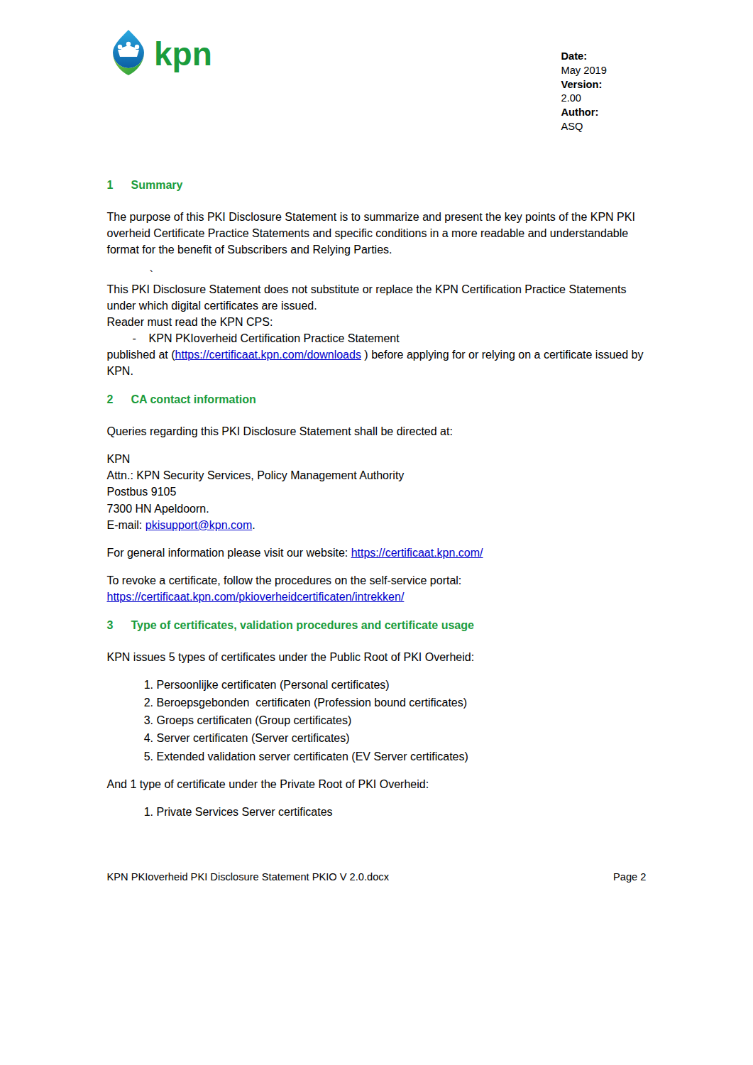kpn
Date:
May 2019
Version:
2.00
Author:
ASQ
1 Summary
The purpose of this PKI Disclosure Statement is to summarize and present the key points of the KPN PKI overheid Certificate Practice Statements and specific conditions in a more readable and understandable format for the benefit of Subscribers and Relying Parties.
`
This PKI Disclosure Statement does not substitute or replace the KPN Certification Practice Statements under which digital certificates are issued.
Reader must read the KPN CPS:
- KPN PKIoverheid Certification Practice Statement
published at (https://certificaat.kpn.com/downloads ) before applying for or relying on a certificate issued by KPN.
2 CA contact information
Queries regarding this PKI Disclosure Statement shall be directed at:
KPN
Attn.: KPN Security Services, Policy Management Authority
Postbus 9105
7300 HN Apeldoorn.
E-mail: pkisupport@kpn.com.
For general information please visit our website: https://certificaat.kpn.com/
To revoke a certificate, follow the procedures on the self-service portal:
https://certificaat.kpn.com/pkioverheidcertificaten/intrekken/
3 Type of certificates, validation procedures and certificate usage
KPN issues 5 types of certificates under the Public Root of PKI Overheid:
Persoonlijke certificaten (Personal certificates)
Beroepsgebonden certificaten (Profession bound certificates)
Groeps certificaten (Group certificates)
Server certificaten (Server certificates)
Extended validation server certificaten (EV Server certificates)
And 1 type of certificate under the Private Root of PKI Overheid:
Private Services Server certificates
KPN PKIoverheid PKI Disclosure Statement PKIO V 2.0.docx
Page 2